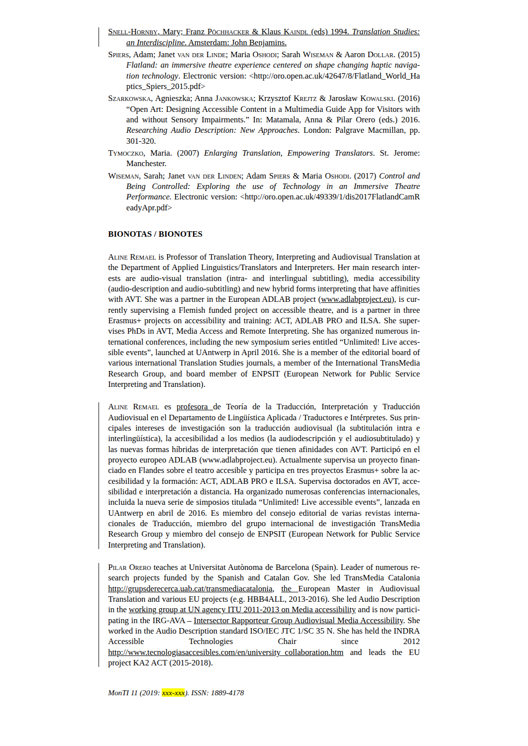Snell‑Hornby, Mary; Franz Pöchhacker & Klaus Kaindl (eds) 1994. Translation Studies: an Interdiscipline. Amsterdam: John Benjamins.
Spiers, Adam; Janet van der Linde; Maria Oshodi; Sarah Wiseman & Aaron Dollar. (2015) Flatland: an immersive theatre experience centered on shape changing haptic navigation technology. Electronic version: <http://oro.open.ac.uk/42647/8/Flatland_World_Haptics_Spiers_2015.pdf>
Szarkowska, Agnieszka; Anna Jankowska; Krzysztof Krejtz & Jarosław Kowalski. (2016) “Open Art: Designing Accessible Content in a Multimedia Guide App for Visitors with and without Sensory Impairments.” In: Matamala, Anna & Pilar Orero (eds.) 2016. Researching Audio Description: New Approaches. London: Palgrave Macmillan, pp. 301‑320.
Tymoczko, Maria. (2007) Enlarging Translation, Empowering Translators. St. Jerome: Manchester.
Wiseman, Sarah; Janet van der Linden; Adam Spiers & Maria Oshodi. (2017) Control and Being Controlled: Exploring the use of Technology in an Immersive Theatre Performance. Electronic version: <http://oro.open.ac.uk/49339/1/dis2017FlatlandCamReadyApr.pdf>
BIONOTAS / BIONOTES
Aline Remael is Professor of Translation Theory, Interpreting and Audiovisual Translation at the Department of Applied Linguistics/Translators and Interpreters. Her main research interests are audio‑visual translation (intra‑ and interlingual subtitling), media accessibility (audio‑description and audio‑subtitling) and new hybrid forms interpreting that have affinities with AVT. She was a partner in the European ADLAB project (www.adlabproject.eu), is currently supervising a Flemish funded project on accessible theatre, and is a partner in three Erasmus+ projects on accessibility and training: ACT, ADLAB PRO and ILSA. She supervises PhDs in AVT, Media Access and Remote Interpreting. She has organized numerous international conferences, including the new symposium series entitled “Unlimited! Live accessible events”, launched at UAntwerp in April 2016. She is a member of the editorial board of various international Translation Studies journals, a member of the International TransMedia Research Group, and board member of ENPSIT (European Network for Public Service Interpreting and Translation).
Aline Remael es profesora de Teoría de la Traducción, Interpretación y Traducción Audiovisual en el Departamento de Lingüística Aplicada / Traductores e Intérpretes. Sus principales intereses de investigación son la traducción audiovisual (la subtitulación intra e interlingüística), la accesibilidad a los medios (la audiodescripción y el audiosubtitulado) y las nuevas formas híbridas de interpretación que tienen afinidades con AVT. Participó en el proyecto europeo ADLAB (www.adlabproject.eu). Actualmente supervisa un proyecto financiado en Flandes sobre el teatro accesible y participa en tres proyectos Erasmus+ sobre la accesibilidad y la formación: ACT, ADLAB PRO e ILSA. Supervisa doctorados en AVT, accesibilidad e interpretación a distancia. Ha organizado numerosas conferencias internacionales, incluida la nueva serie de simposios titulada “Unlimited! Live accessible events”, lanzada en UAntwerp en abril de 2016. Es miembro del consejo editorial de varias revistas internacionales de Traducción, miembro del grupo internacional de investigación TransMedia Research Group y miembro del consejo de ENPSIT (European Network for Public Service Interpreting and Translation).
Pilar Orero teaches at Universitat Autònoma de Barcelona (Spain). Leader of numerous research projects funded by the Spanish and Catalan Gov. She led TransMedia Catalonia http://grupsderecerca.uab.cat/transmediacatalonia, the European Master in Audiovisual Translation and various EU projects (e.g. HBB4ALL, 2013‑2016). She led Audio Description in the working group at UN agency ITU 2011‑2013 on Media accessibility and is now participating in the IRG‑AVA – Intersector Rapporteur Group Audiovisual Media Accessibility. She worked in the Audio Description standard ISO/IEC JTC 1/SC 35 N. She has held the INDRA Accessible Technologies Chair since 2012 http://www.tecnologiasaccesibles.com/en/university_collaboration.htm and leads the EU project KA2 ACT (2015‑2018).
MonTI 11 (2019: xxx-xxx). ISSN: 1889-4178